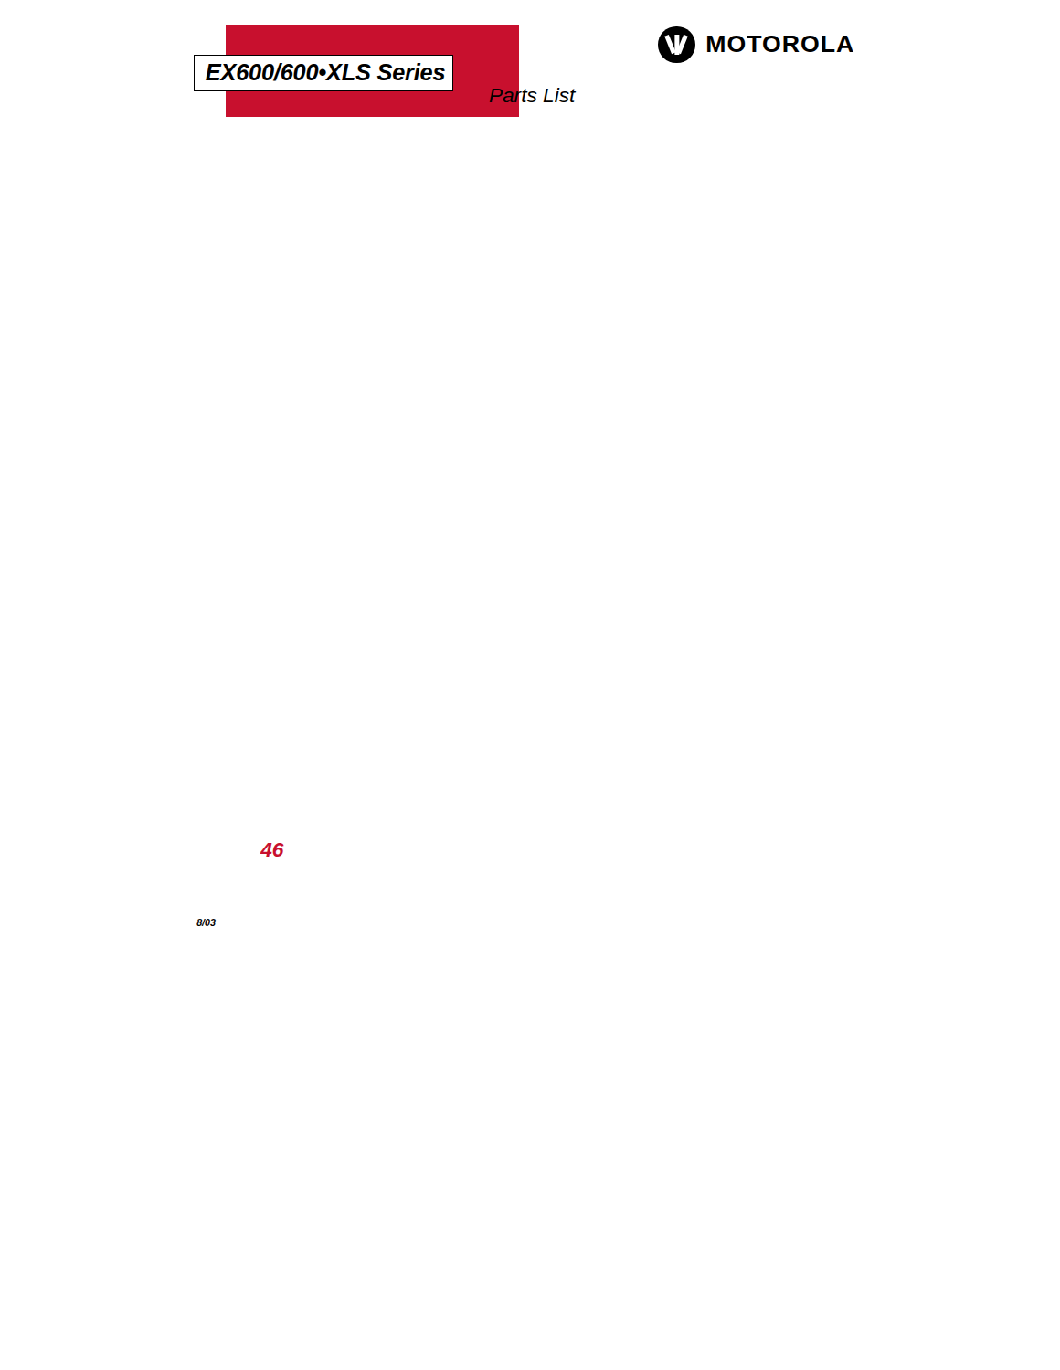EX600/600•XLS Series
Parts List
MOTOROLA
Exploded parts diagram (items 1–34)
46
8/03